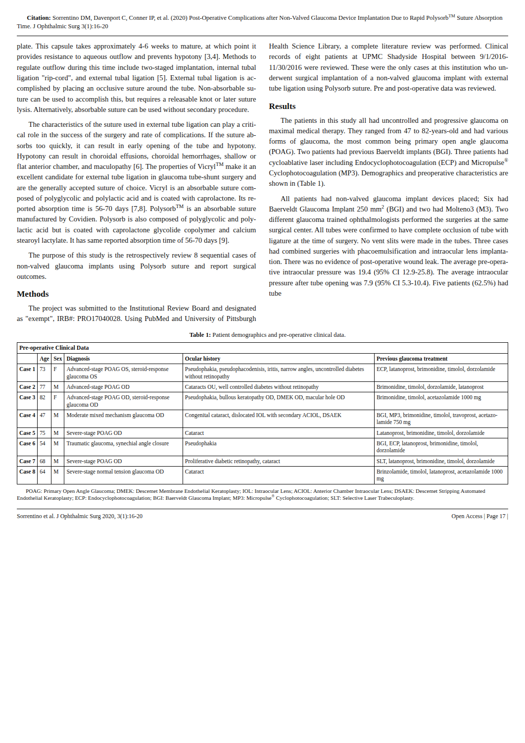Citation: Sorrentino DM, Davenport C, Conner IP, et al. (2020) Post-Operative Complications after Non-Valved Glaucoma Device Implantation Due to Rapid PolysorbTM Suture Absorption Time. J Ophthalmic Surg 3(1):16-20
plate. This capsule takes approximately 4-6 weeks to mature, at which point it provides resistance to aqueous outflow and prevents hypotony [3,4]. Methods to regulate outflow during this time include two-staged implantation, internal tubal ligation "rip-cord", and external tubal ligation [5]. External tubal ligation is accomplished by placing an occlusive suture around the tube. Non-absorbable suture can be used to accomplish this, but requires a releasable knot or later suture lysis. Alternatively, absorbable suture can be used without secondary procedure.
The characteristics of the suture used in external tube ligation can play a critical role in the success of the surgery and rate of complications. If the suture absorbs too quickly, it can result in early opening of the tube and hypotony. Hypotony can result in choroidal effusions, choroidal hemorrhages, shallow or flat anterior chamber, and maculopathy [6]. The properties of VicrylTM make it an excellent candidate for external tube ligation in glaucoma tube-shunt surgery and are the generally accepted suture of choice. Vicryl is an absorbable suture composed of polyglycolic and polylactic acid and is coated with caprolactone. Its reported absorption time is 56-70 days [7,8]. PolysorbTM is an absorbable suture manufactured by Covidien. Polysorb is also composed of polyglycolic and polylactic acid but is coated with caprolactone glycolide copolymer and calcium stearoyl lactylate. It has same reported absorption time of 56-70 days [9].
The purpose of this study is the retrospectively review 8 sequential cases of non-valved glaucoma implants using Polysorb suture and report surgical outcomes.
Methods
The project was submitted to the Institutional Review Board and designated as "exempt", IRB#: PRO17040028. Using PubMed and University of Pittsburgh Health Science Library, a complete literature review was performed. Clinical records of eight patients at UPMC Shadyside Hospital between 9/1/2016-11/30/2016 were reviewed. These were the only cases at this institution who underwent surgical implantation of a non-valved glaucoma implant with external tube ligation using Polysorb suture. Pre and post-operative data was reviewed.
Results
The patients in this study all had uncontrolled and progressive glaucoma on maximal medical therapy. They ranged from 47 to 82-years-old and had various forms of glaucoma, the most common being primary open angle glaucoma (POAG). Two patients had previous Baerveldt implants (BGI). Three patients had cycloablative laser including Endocyclophotocoagulation (ECP) and Micropulse® Cyclophotocoagulation (MP3). Demographics and preoperative characteristics are shown in (Table 1).
All patients had non-valved glaucoma implant devices placed; Six had Baerveldt Glaucoma Implant 250 mm2 (BGI) and two had Molteno3 (M3). Two different glaucoma trained ophthalmologists performed the surgeries at the same surgical center. All tubes were confirmed to have complete occlusion of tube with ligature at the time of surgery. No vent slits were made in the tubes. Three cases had combined surgeries with phacoemulsification and intraocular lens implantation. There was no evidence of post-operative wound leak. The average pre-operative intraocular pressure was 19.4 (95% CI 12.9-25.8). The average intraocular pressure after tube opening was 7.9 (95% CI 5.3-10.4). Five patients (62.5%) had tube
Table 1: Patient demographics and pre-operative clinical data.
Pre-operative Clinical Data
| | Age | Sex | Diagnosis | Ocular history | Previous glaucoma treatment |
| --- | --- | --- | --- | --- | --- |
| Case 1 | 73 | F | Advanced-stage POAG OS, steroid-response glaucoma OS | Pseudophakia, pseudophacodenisis, iritis, narrow angles, uncontrolled diabetes without retinopathy | ECP, latanoprost, brimonidine, timolol, dorzolamide |
| Case 2 | 77 | M | Advanced-stage POAG OD | Cataracts OU, well controlled diabetes without retinopathy | Brimonidine, timolol, dorzolamide, latanoprost |
| Case 3 | 82 | F | Advanced-stage POAG OD, steroid-response glaucoma OD | Pseudophakia, bullous keratopathy OD, DMEK OD, macular hole OD | Brimonidine, timolol, acetazolamide 1000 mg |
| Case 4 | 47 | M | Moderate mixed mechanism glaucoma OD | Congenital cataract, dislocated IOL with secondary ACIOL, DSAEK | BGI, MP3, brimonidine, timolol, travoprost, acetazolamide 750 mg |
| Case 5 | 75 | M | Severe-stage POAG OD | Cataract | Latanoprost, brimonidine, timolol, dorzolamide |
| Case 6 | 54 | M | Traumatic glaucoma, synechial angle closure | Pseudophakia | BGI, ECP, latanoprost, brimonidine, timolol, dorzolamide |
| Case 7 | 68 | M | Severe-stage POAG OD | Proliferative diabetic retinopathy, cataract | SLT, latanoprost, brimonidine, timolol, dorzolamide |
| Case 8 | 64 | M | Severe-stage normal tension glaucoma OD | Cataract | Brinzolamide, timolol, latanoprost, acetazolamide 1000 mg |
POAG: Primary Open Angle Glaucoma; DMEK: Descemet Membrane Endothelial Keratoplasty; IOL: Intraocular Lens; ACIOL: Anterior Chamber Intraocular Lens; DSAEK: Descemet Stripping Automated Endothelial Keratoplasty; ECP: Endocyclophotocoagulation; BGI: Baerveldt Glaucoma Implant; MP3: Micropulse® Cyclophotocoagulation; SLT: Selective Laser Trabeculoplasty.
Sorrentino et al. J Ophthalmic Surg 2020, 3(1):16-20
Open Access | Page 17 |